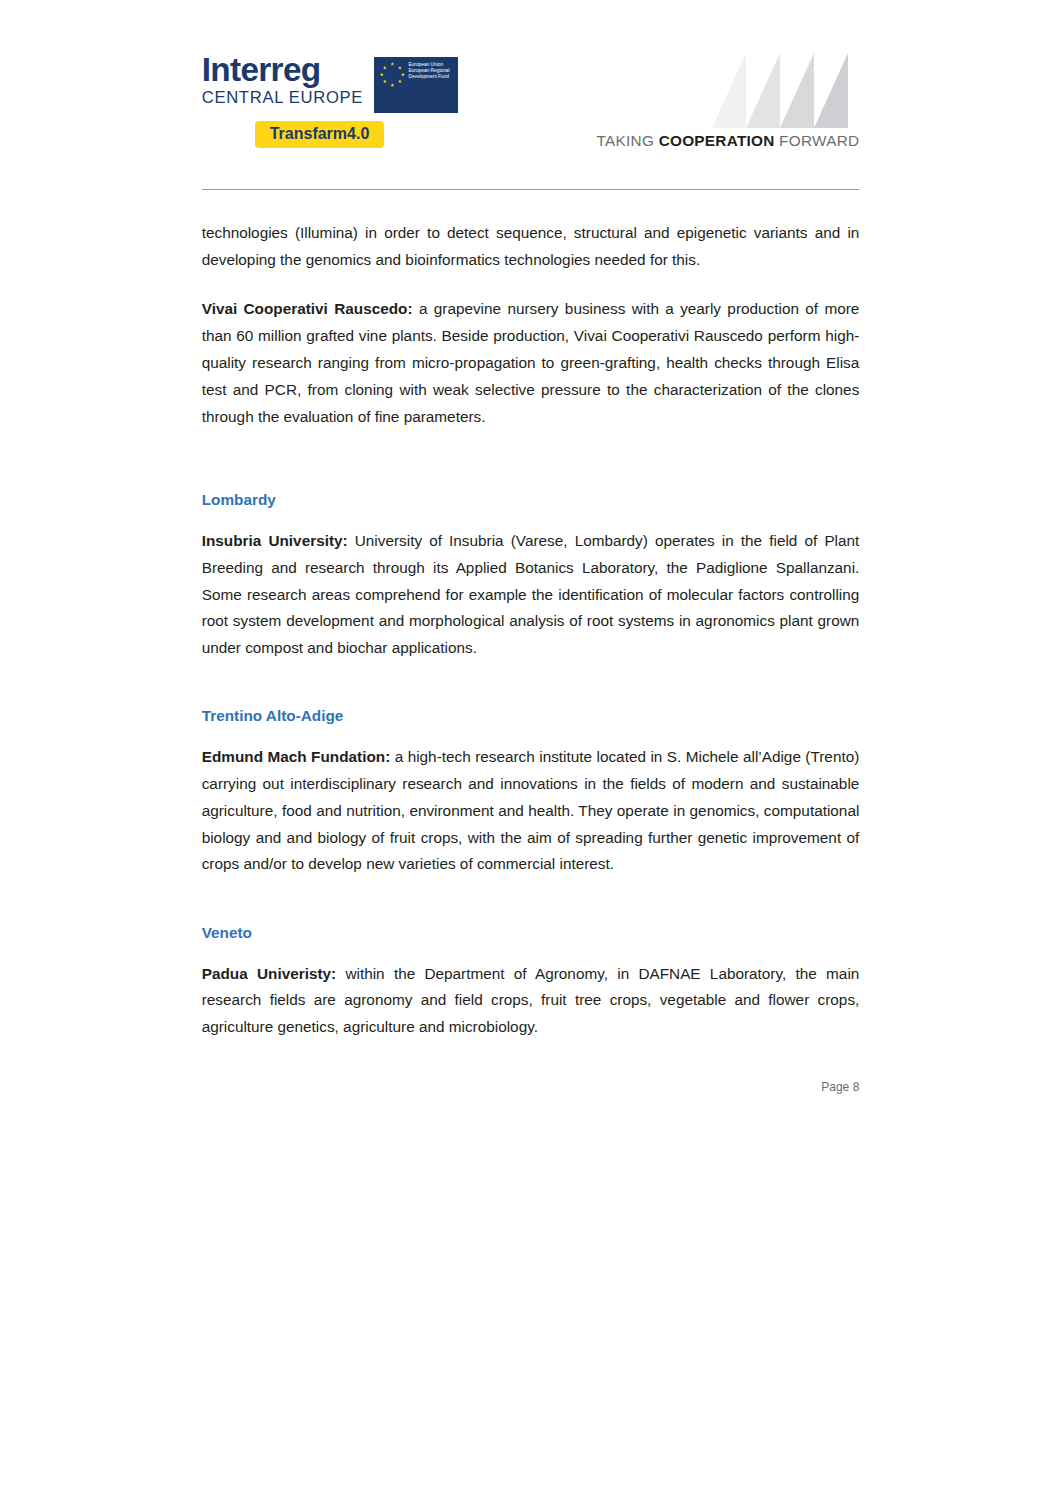Interreg
CENTRAL EUROPE
European Union
European Regional
Development Fund
Transfarm4.0
TAKING COOPERATION FORWARD
technologies (Illumina) in order to detect sequence, structural and epigenetic variants and in developing the genomics and bioinformatics technologies needed for this.
Vivai Cooperativi Rauscedo: a grapevine nursery business with a yearly production of more than 60 million grafted vine plants. Beside production, Vivai Cooperativi Rauscedo perform high-quality research ranging from micro-propagation to green-grafting, health checks through Elisa test and PCR, from cloning with weak selective pressure to the characterization of the clones through the evaluation of fine parameters.
Lombardy
Insubria University: University of Insubria (Varese, Lombardy) operates in the field of Plant Breeding and research through its Applied Botanics Laboratory, the Padiglione Spallanzani. Some research areas comprehend for example the identification of molecular factors controlling root system development and morphological analysis of root systems in agronomics plant grown under compost and biochar applications.
Trentino Alto-Adige
Edmund Mach Fundation: a high-tech research institute located in S. Michele all’Adige (Trento) carrying out interdisciplinary research and innovations in the fields of modern and sustainable agriculture, food and nutrition, environment and health. They operate in genomics, computational biology and and biology of fruit crops, with the aim of spreading further genetic improvement of crops and/or to develop new varieties of commercial interest.
Veneto
Padua Univeristy: within the Department of Agronomy, in DAFNAE Laboratory, the main research fields are agronomy and field crops, fruit tree crops, vegetable and flower crops, agriculture genetics, agriculture and microbiology.
Page 8